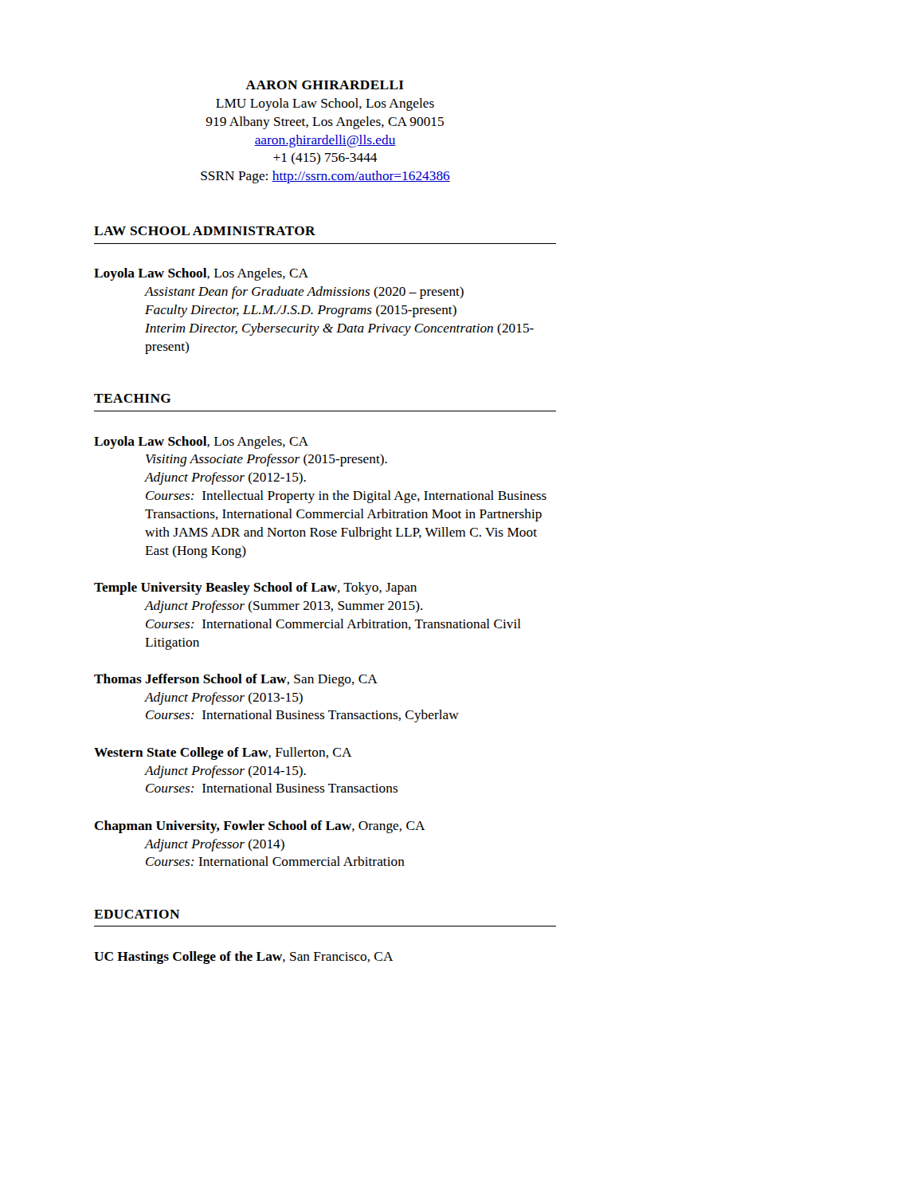AARON GHIRARDELLI LMU Loyola Law School, Los Angeles 919 Albany Street, Los Angeles, CA 90015 aaron.ghirardelli@lls.edu +1 (415) 756-3444 SSRN Page: http://ssrn.com/author=1624386
Law School Administrator
Loyola Law School, Los Angeles, CA
Assistant Dean for Graduate Admissions (2020 – present)
Faculty Director, LL.M./J.S.D. Programs (2015-present)
Interim Director, Cybersecurity & Data Privacy Concentration (2015-present)
Teaching
Loyola Law School, Los Angeles, CA
Visiting Associate Professor (2015-present).
Adjunct Professor (2012-15).
Courses: Intellectual Property in the Digital Age, International Business Transactions, International Commercial Arbitration Moot in Partnership with JAMS ADR and Norton Rose Fulbright LLP, Willem C. Vis Moot East (Hong Kong)
Temple University Beasley School of Law, Tokyo, Japan
Adjunct Professor (Summer 2013, Summer 2015).
Courses: International Commercial Arbitration, Transnational Civil Litigation
Thomas Jefferson School of Law, San Diego, CA
Adjunct Professor (2013-15)
Courses: International Business Transactions, Cyberlaw
Western State College of Law, Fullerton, CA
Adjunct Professor (2014-15).
Courses: International Business Transactions
Chapman University, Fowler School of Law, Orange, CA
Adjunct Professor (2014)
Courses: International Commercial Arbitration
Education
UC Hastings College of the Law, San Francisco, CA